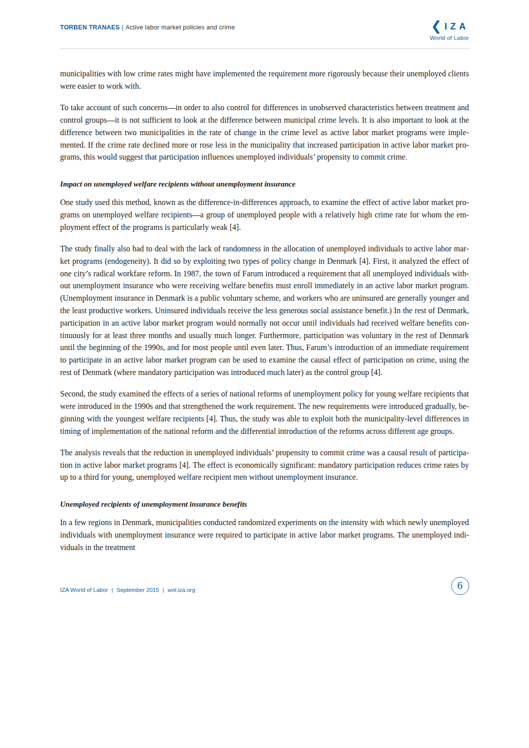Torben Tranaes|Active labor market policies and crime
❯IZA
World of Labor
municipalities with low crime rates might have implemented the requirement more rigorously because their unemployed clients were easier to work with.
To take account of such concerns—in order to also control for differences in unobserved characteristics between treatment and control groups—it is not sufficient to look at the difference between municipal crime levels. It is also important to look at the difference between two municipalities in the rate of change in the crime level as active labor market programs were implemented. If the crime rate declined more or rose less in the municipality that increased participation in active labor market programs, this would suggest that participation influences unemployed individuals’ propensity to commit crime.
Impact on unemployed welfare recipients without unemployment insurance
One study used this method, known as the difference-in-differences approach, to examine the effect of active labor market programs on unemployed welfare recipients—a group of unemployed people with a relatively high crime rate for whom the employment effect of the programs is particularly weak [4].
The study finally also had to deal with the lack of randomness in the allocation of unemployed individuals to active labor market programs (endogeneity). It did so by exploiting two types of policy change in Denmark [4]. First, it analyzed the effect of one city’s radical workfare reform. In 1987, the town of Farum introduced a requirement that all unemployed individuals without unemployment insurance who were receiving welfare benefits must enroll immediately in an active labor market program. (Unemployment insurance in Denmark is a public voluntary scheme, and workers who are uninsured are generally younger and the least productive workers. Uninsured individuals receive the less generous social assistance benefit.) In the rest of Denmark, participation in an active labor market program would normally not occur until individuals had received welfare benefits continuously for at least three months and usually much longer. Furthermore, participation was voluntary in the rest of Denmark until the beginning of the 1990s, and for most people until even later. Thus, Farum’s introduction of an immediate requirement to participate in an active labor market program can be used to examine the causal effect of participation on crime, using the rest of Denmark (where mandatory participation was introduced much later) as the control group [4].
Second, the study examined the effects of a series of national reforms of unemployment policy for young welfare recipients that were introduced in the 1990s and that strengthened the work requirement. The new requirements were introduced gradually, beginning with the youngest welfare recipients [4]. Thus, the study was able to exploit both the municipality-level differences in timing of implementation of the national reform and the differential introduction of the reforms across different age groups.
The analysis reveals that the reduction in unemployed individuals’ propensity to commit crime was a causal result of participation in active labor market programs [4]. The effect is economically significant: mandatory participation reduces crime rates by up to a third for young, unemployed welfare recipient men without unemployment insurance.
Unemployed recipients of unemployment insurance benefits
In a few regions in Denmark, municipalities conducted randomized experiments on the intensity with which newly unemployed individuals with unemployment insurance were required to participate in active labor market programs. The unemployed individuals in the treatment
IZA World of Labor | September 2015 | wol.iza.org
6